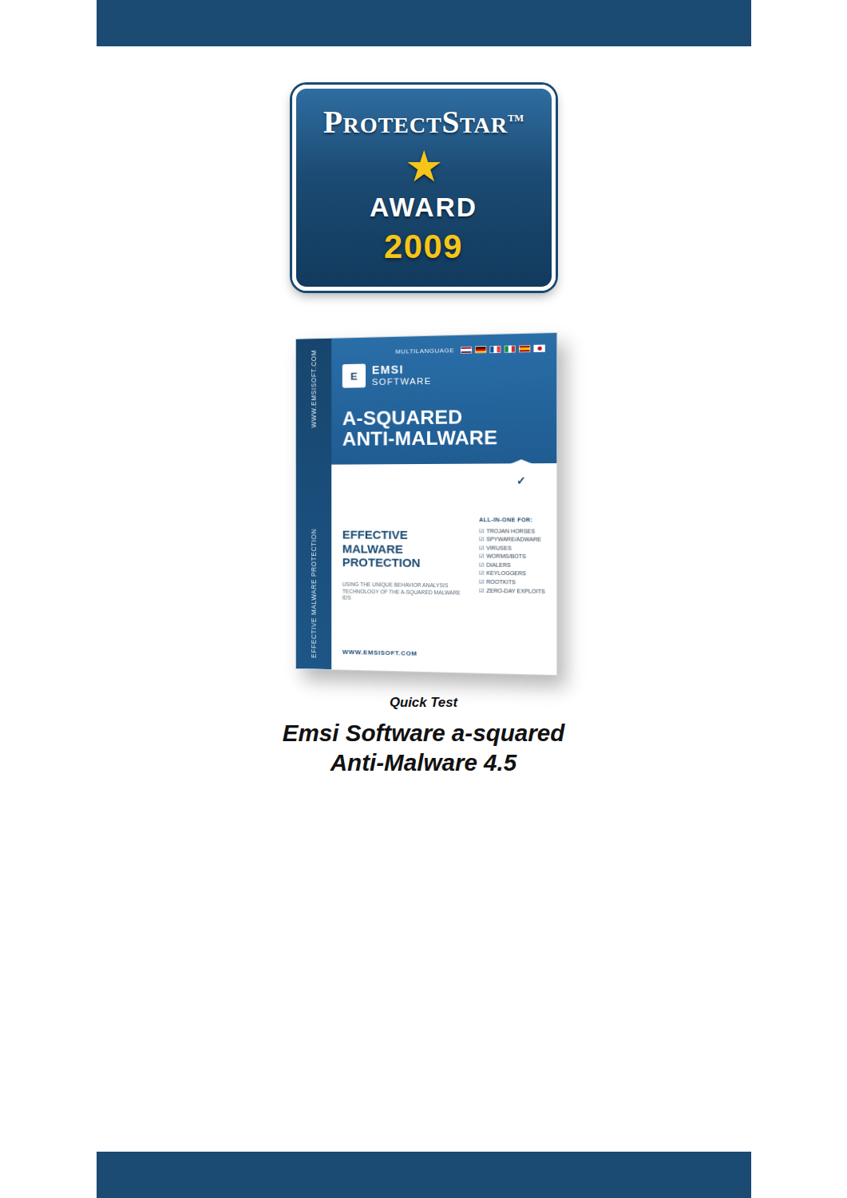PROTECTSTARTM
★
AWARD
2009
EFFECTIVE MALWARE PROTECTION WWW.EMSISOFT.COM
MULTILANGUAGE
E
EMSI SOFTWARE
A-SQUARED ANTI-MALWARE
✓
EFFECTIVE MALWARE PROTECTION
USING THE UNIQUE BEHAVIOR ANALYSIS TECHNOLOGY OF THE A-SQUARED MALWARE IDS
ALL-IN-ONE FOR:
TROJAN HORSES
SPYWARE/ADWARE
VIRUSES
WORMS/BOTS
DIALERS
KEYLOGGERS
ROOTKITS
ZERO-DAY EXPLOITS
WWW.EMSISOFT.COM
Quick Test
Emsi Software a-squared Anti-Malware 4.5